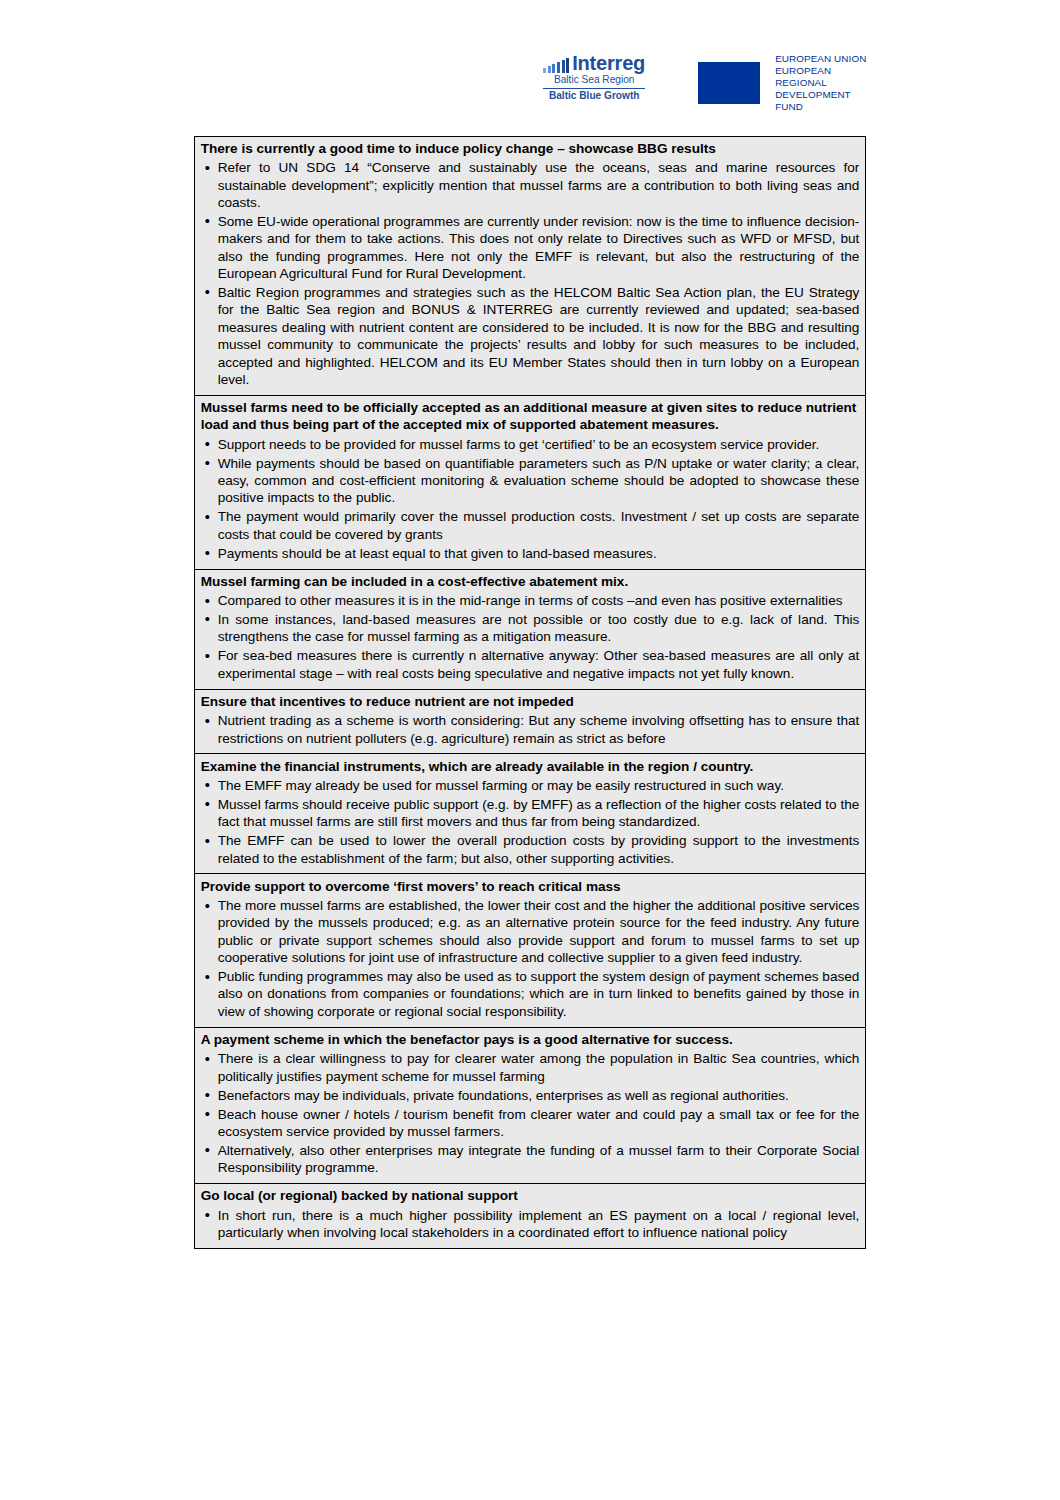Interreg
Baltic Sea Region
Baltic Blue Growth
European Union
European
Regional
Development
Fund
| There is currently a good time to induce policy change – showcase BBG results Refer to UN SDG 14 “Conserve and sustainably use the oceans, seas and marine resources for sustainable development”; explicitly mention that mussel farms are a contribution to both living seas and coasts. Some EU-wide operational programmes are currently under revision: now is the time to influence decision-makers and for them to take actions. This does not only relate to Directives such as WFD or MFSD, but also the funding programmes. Here not only the EMFF is relevant, but also the restructuring of the European Agricultural Fund for Rural Development. Baltic Region programmes and strategies such as the HELCOM Baltic Sea Action plan, the EU Strategy for the Baltic Sea region and BONUS & INTERREG are currently reviewed and updated; sea-based measures dealing with nutrient content are considered to be included. It is now for the BBG and resulting mussel community to communicate the projects’ results and lobby for such measures to be included, accepted and highlighted. HELCOM and its EU Member States should then in turn lobby on a European level. |
| Mussel farms need to be officially accepted as an additional measure at given sites to reduce nutrient load and thus being part of the accepted mix of supported abatement measures. Support needs to be provided for mussel farms to get ‘certified’ to be an ecosystem service provider. While payments should be based on quantifiable parameters such as P/N uptake or water clarity; a clear, easy, common and cost-efficient monitoring & evaluation scheme should be adopted to showcase these positive impacts to the public. The payment would primarily cover the mussel production costs. Investment / set up costs are separate costs that could be covered by grants Payments should be at least equal to that given to land-based measures. |
| Mussel farming can be included in a cost-effective abatement mix. Compared to other measures it is in the mid-range in terms of costs –and even has positive externalities In some instances, land-based measures are not possible or too costly due to e.g. lack of land. This strengthens the case for mussel farming as a mitigation measure. For sea-bed measures there is currently n alternative anyway: Other sea-based measures are all only at experimental stage – with real costs being speculative and negative impacts not yet fully known. |
| Ensure that incentives to reduce nutrient are not impeded Nutrient trading as a scheme is worth considering: But any scheme involving offsetting has to ensure that restrictions on nutrient polluters (e.g. agriculture) remain as strict as before |
| Examine the financial instruments, which are already available in the region / country. The EMFF may already be used for mussel farming or may be easily restructured in such way. Mussel farms should receive public support (e.g. by EMFF) as a reflection of the higher costs related to the fact that mussel farms are still first movers and thus far from being standardized. The EMFF can be used to lower the overall production costs by providing support to the investments related to the establishment of the farm; but also, other supporting activities. |
| Provide support to overcome ‘first movers’ to reach critical mass The more mussel farms are established, the lower their cost and the higher the additional positive services provided by the mussels produced; e.g. as an alternative protein source for the feed industry. Any future public or private support schemes should also provide support and forum to mussel farms to set up cooperative solutions for joint use of infrastructure and collective supplier to a given feed industry. Public funding programmes may also be used as to support the system design of payment schemes based also on donations from companies or foundations; which are in turn linked to benefits gained by those in view of showing corporate or regional social responsibility. |
| A payment scheme in which the benefactor pays is a good alternative for success. There is a clear willingness to pay for clearer water among the population in Baltic Sea countries, which politically justifies payment scheme for mussel farming Benefactors may be individuals, private foundations, enterprises as well as regional authorities. Beach house owner / hotels / tourism benefit from clearer water and could pay a small tax or fee for the ecosystem service provided by mussel farmers. Alternatively, also other enterprises may integrate the funding of a mussel farm to their Corporate Social Responsibility programme. |
| Go local (or regional) backed by national support In short run, there is a much higher possibility implement an ES payment on a local / regional level, particularly when involving local stakeholders in a coordinated effort to influence national policy |